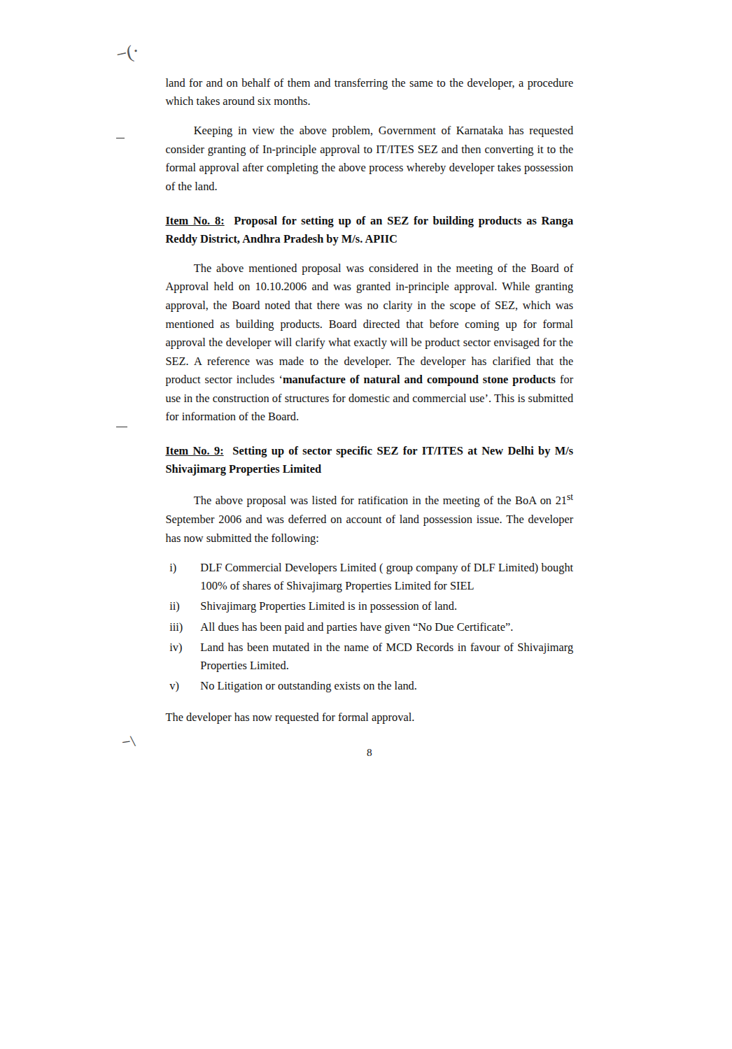−(·
−\
land for and on behalf of them and transferring the same to the developer, a procedure which takes around six months.
Keeping in view the above problem, Government of Karnataka has requested consider granting of In-principle approval to IT/ITES SEZ and then converting it to the formal approval after completing the above process whereby developer takes possession of the land.
Item No. 8: Proposal for setting up of an SEZ for building products as Ranga Reddy District, Andhra Pradesh by M/s. APIIC
The above mentioned proposal was considered in the meeting of the Board of Approval held on 10.10.2006 and was granted in-principle approval. While granting approval, the Board noted that there was no clarity in the scope of SEZ, which was mentioned as building products. Board directed that before coming up for formal approval the developer will clarify what exactly will be product sector envisaged for the SEZ. A reference was made to the developer. The developer has clarified that the product sector includes ‘manufacture of natural and compound stone products for use in the construction of structures for domestic and commercial use’. This is submitted for information of the Board.
Item No. 9: Setting up of sector specific SEZ for IT/ITES at New Delhi by M/s Shivajimarg Properties Limited
The above proposal was listed for ratification in the meeting of the BoA on 21st September 2006 and was deferred on account of land possession issue. The developer has now submitted the following:
i) DLF Commercial Developers Limited ( group company of DLF Limited) bought 100% of shares of Shivajimarg Properties Limited for SIEL
ii) Shivajimarg Properties Limited is in possession of land.
iii) All dues has been paid and parties have given “No Due Certificate”.
iv) Land has been mutated in the name of MCD Records in favour of Shivajimarg Properties Limited.
v) No Litigation or outstanding exists on the land.
The developer has now requested for formal approval.
8